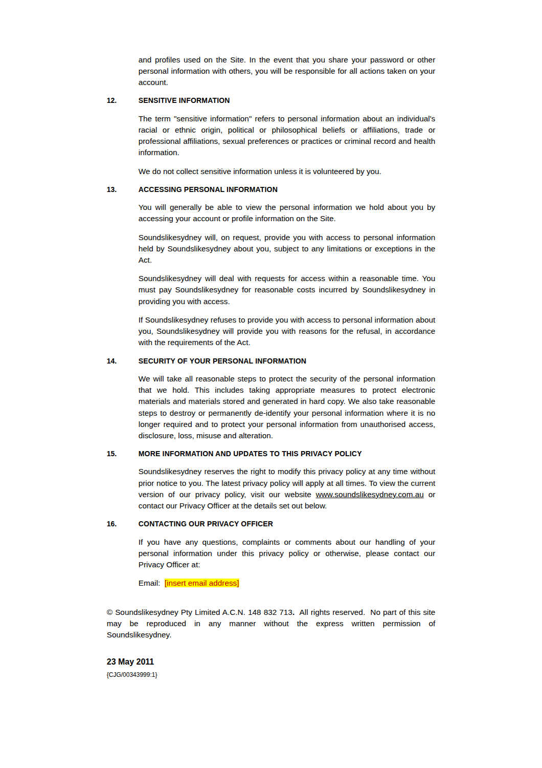and profiles used on the Site. In the event that you share your password or other personal information with others, you will be responsible for all actions taken on your account.
12.
SENSITIVE INFORMATION
The term "sensitive information" refers to personal information about an individual's racial or ethnic origin, political or philosophical beliefs or affiliations, trade or professional affiliations, sexual preferences or practices or criminal record and health information.
We do not collect sensitive information unless it is volunteered by you.
13.
ACCESSING PERSONAL INFORMATION
You will generally be able to view the personal information we hold about you by accessing your account or profile information on the Site.
Soundslikesydney will, on request, provide you with access to personal information held by Soundslikesydney about you, subject to any limitations or exceptions in the Act.
Soundslikesydney will deal with requests for access within a reasonable time. You must pay Soundslikesydney for reasonable costs incurred by Soundslikesydney in providing you with access.
If Soundslikesydney refuses to provide you with access to personal information about you, Soundslikesydney will provide you with reasons for the refusal, in accordance with the requirements of the Act.
14.
SECURITY OF YOUR PERSONAL INFORMATION
We will take all reasonable steps to protect the security of the personal information that we hold. This includes taking appropriate measures to protect electronic materials and materials stored and generated in hard copy. We also take reasonable steps to destroy or permanently de-identify your personal information where it is no longer required and to protect your personal information from unauthorised access, disclosure, loss, misuse and alteration.
15.
MORE INFORMATION AND UPDATES TO THIS PRIVACY POLICY
Soundslikesydney reserves the right to modify this privacy policy at any time without prior notice to you. The latest privacy policy will apply at all times. To view the current version of our privacy policy, visit our website www.soundslikesydney.com.au or contact our Privacy Officer at the details set out below.
16.
CONTACTING OUR PRIVACY OFFICER
If you have any questions, complaints or comments about our handling of your personal information under this privacy policy or otherwise, please contact our Privacy Officer at:
Email: [insert email address]
© Soundslikesydney Pty Limited A.C.N. 148 832 713. All rights reserved. No part of this site may be reproduced in any manner without the express written permission of Soundslikesydney.
23 May 2011
{CJG/00343999:1}